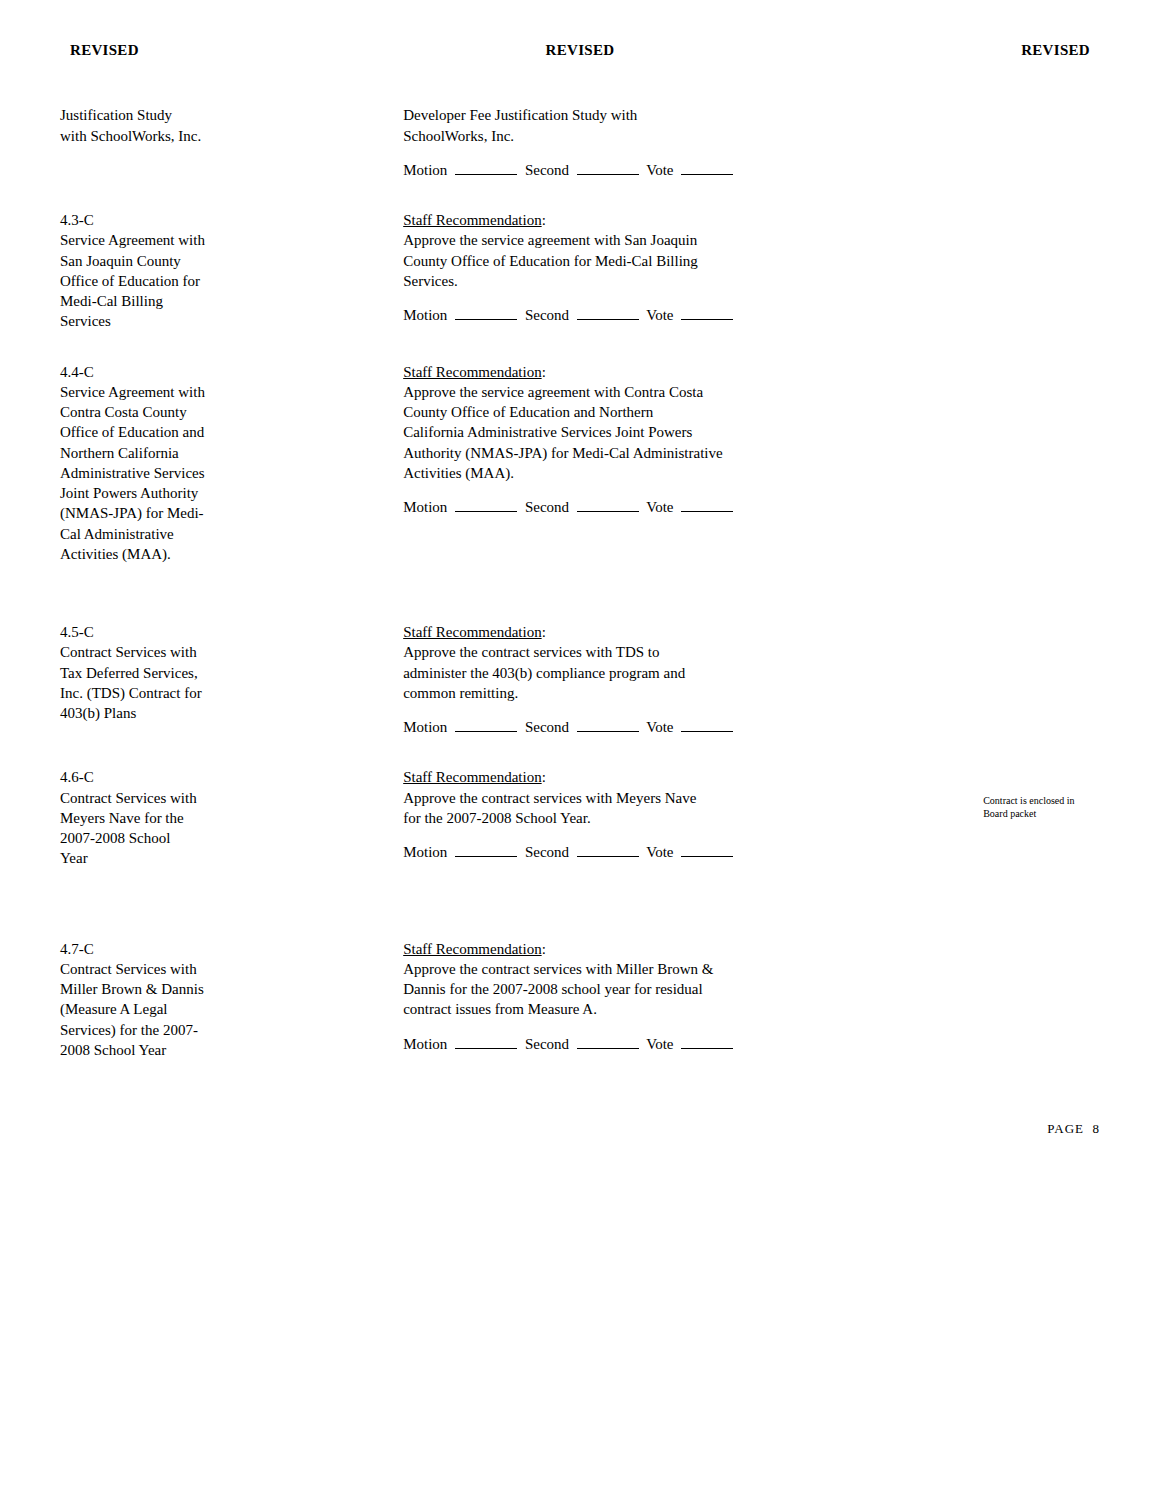REVISED REVISED REVISED
Justification Study
with SchoolWorks, Inc.
Developer Fee Justification Study with
SchoolWorks, Inc.
Motion Second Vote
4.3-C
Service Agreement with
San Joaquin County
Office of Education for
Medi-Cal Billing
Services
Staff Recommendation:
Approve the service agreement with San Joaquin
County Office of Education for Medi-Cal Billing
Services.
Motion Second Vote
4.4-C
Service Agreement with
Contra Costa County
Office of Education and
Northern California
Administrative Services
Joint Powers Authority
(NMAS-JPA) for Medi-
Cal Administrative
Activities (MAA).
Staff Recommendation:
Approve the service agreement with Contra Costa
County Office of Education and Northern
California Administrative Services Joint Powers
Authority (NMAS-JPA) for Medi-Cal Administrative
Activities (MAA).
Motion Second Vote
4.5-C
Contract Services with
Tax Deferred Services,
Inc. (TDS) Contract for
403(b) Plans
Staff Recommendation:
Approve the contract services with TDS to
administer the 403(b) compliance program and
common remitting.
Motion Second Vote
4.6-C
Contract Services with
Meyers Nave for the
2007-2008 School
Year
Staff Recommendation:
Approve the contract services with Meyers Nave
for the 2007-2008 School Year.
Motion Second Vote
Contract is enclosed in Board packet
4.7-C
Contract Services with
Miller Brown & Dannis
(Measure A Legal
Services) for the 2007-
2008 School Year
Staff Recommendation:
Approve the contract services with Miller Brown &
Dannis for the 2007-2008 school year for residual
contract issues from Measure A.
Motion Second Vote
PAGE 8